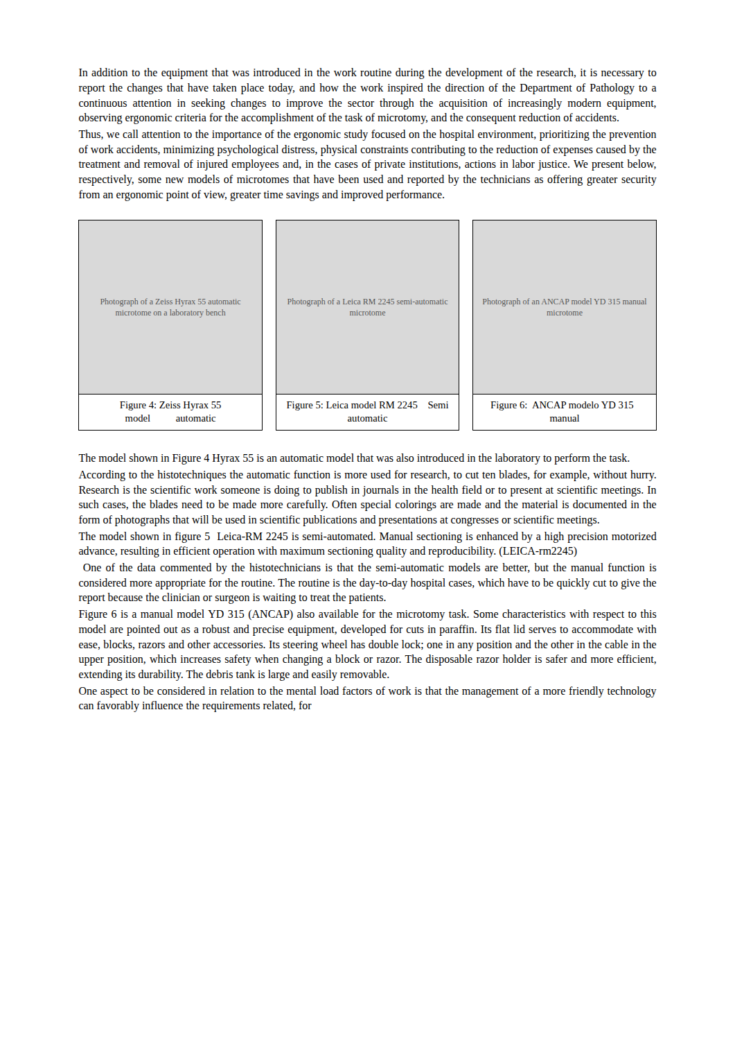In addition to the equipment that was introduced in the work routine during the development of the research, it is necessary to report the changes that have taken place today, and how the work inspired the direction of the Department of Pathology to a continuous attention in seeking changes to improve the sector through the acquisition of increasingly modern equipment, observing ergonomic criteria for the accomplishment of the task of microtomy, and the consequent reduction of accidents.
Thus, we call attention to the importance of the ergonomic study focused on the hospital environment, prioritizing the prevention of work accidents, minimizing psychological distress, physical constraints contributing to the reduction of expenses caused by the treatment and removal of injured employees and, in the cases of private institutions, actions in labor justice. We present below, respectively, some new models of microtomes that have been used and reported by the technicians as offering greater security from an ergonomic point of view, greater time savings and improved performance.
Photograph of a Zeiss Hyrax 55 automatic microtome on a laboratory bench
Figure 4: Zeiss Hyrax 55 model automatic
Photograph of a Leica RM 2245 semi-automatic microtome
Figure 5: Leica model RM 2245 Semi automatic
Photograph of an ANCAP model YD 315 manual microtome
Figure 6: ANCAP modelo YD 315 manual
The model shown in Figure 4 Hyrax 55 is an automatic model that was also introduced in the laboratory to perform the task.
According to the histotechniques the automatic function is more used for research, to cut ten blades, for example, without hurry. Research is the scientific work someone is doing to publish in journals in the health field or to present at scientific meetings. In such cases, the blades need to be made more carefully. Often special colorings are made and the material is documented in the form of photographs that will be used in scientific publications and presentations at congresses or scientific meetings.
The model shown in figure 5 Leica-RM 2245 is semi-automated. Manual sectioning is enhanced by a high precision motorized advance, resulting in efficient operation with maximum sectioning quality and reproducibility. (LEICA-rm2245)
One of the data commented by the histotechnicians is that the semi-automatic models are better, but the manual function is considered more appropriate for the routine. The routine is the day-to-day hospital cases, which have to be quickly cut to give the report because the clinician or surgeon is waiting to treat the patients.
Figure 6 is a manual model YD 315 (ANCAP) also available for the microtomy task. Some characteristics with respect to this model are pointed out as a robust and precise equipment, developed for cuts in paraffin. Its flat lid serves to accommodate with ease, blocks, razors and other accessories. Its steering wheel has double lock; one in any position and the other in the cable in the upper position, which increases safety when changing a block or razor. The disposable razor holder is safer and more efficient, extending its durability. The debris tank is large and easily removable.
One aspect to be considered in relation to the mental load factors of work is that the management of a more friendly technology can favorably influence the requirements related, for